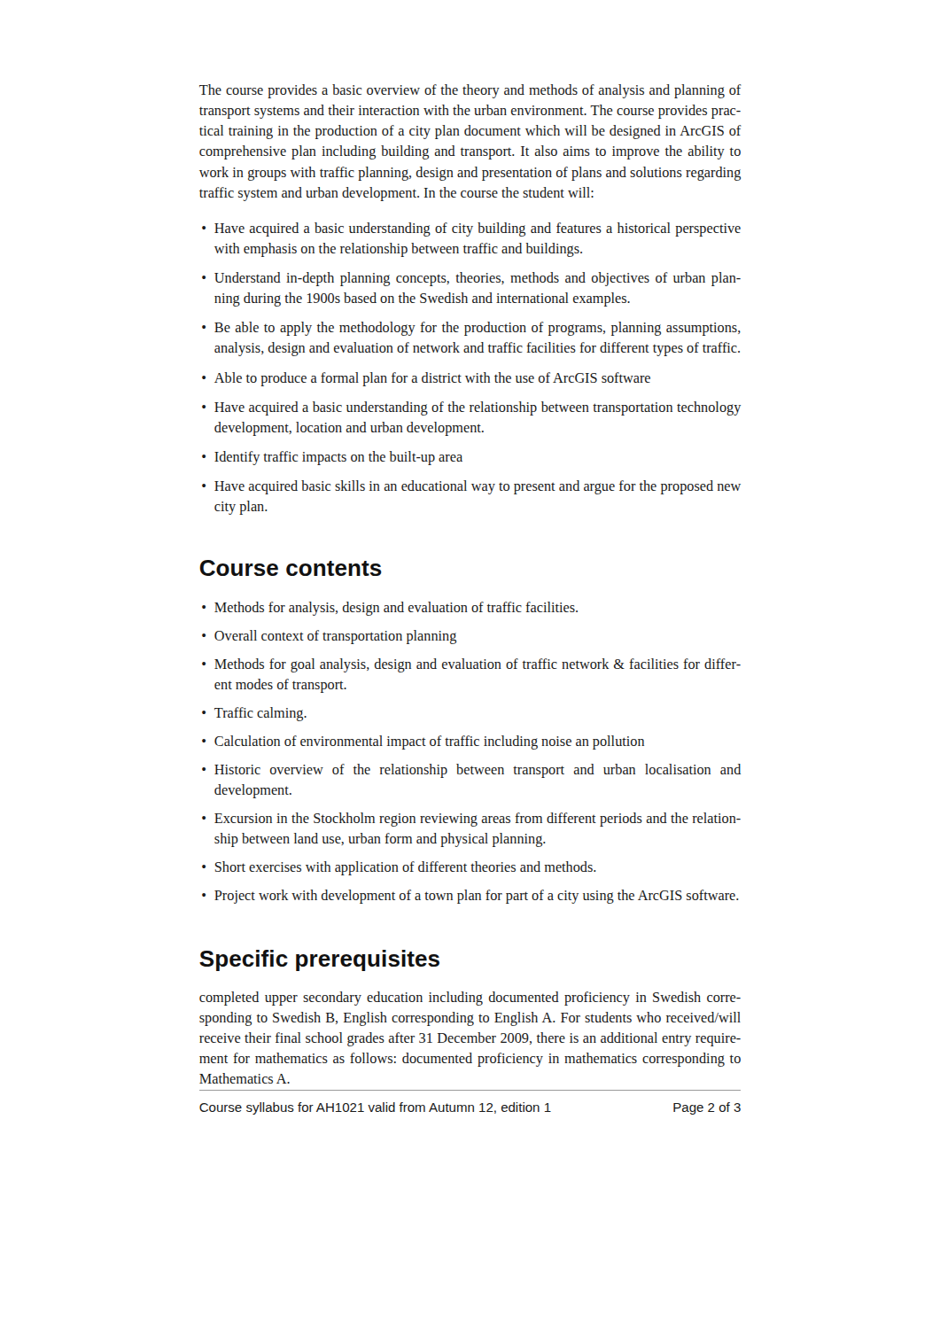The course provides a basic overview of the theory and methods of analysis and planning of transport systems and their interaction with the urban environment. The course provides practical training in the production of a city plan document which will be designed in ArcGIS of comprehensive plan including building and transport. It also aims to improve the ability to work in groups with traffic planning, design and presentation of plans and solutions regarding traffic system and urban development. In the course the student will:
Have acquired a basic understanding of city building and features a historical perspective with emphasis on the relationship between traffic and buildings.
Understand in-depth planning concepts, theories, methods and objectives of urban planning during the 1900s based on the Swedish and international examples.
Be able to apply the methodology for the production of programs, planning assumptions, analysis, design and evaluation of network and traffic facilities for different types of traffic.
Able to produce a formal plan for a district with the use of ArcGIS software
Have acquired a basic understanding of the relationship between transportation technology development, location and urban development.
Identify traffic impacts on the built-up area
Have acquired basic skills in an educational way to present and argue for the proposed new city plan.
Course contents
Methods for analysis, design and evaluation of traffic facilities.
Overall context of transportation planning
Methods for goal analysis, design and evaluation of traffic network & facilities for different modes of transport.
Traffic calming.
Calculation of environmental impact of traffic including noise an pollution
Historic overview of the relationship between transport and urban localisation and development.
Excursion in the Stockholm region reviewing areas from different periods and the relationship between land use, urban form and physical planning.
Short exercises with application of different theories and methods.
Project work with development of a town plan for part of a city using the ArcGIS software.
Specific prerequisites
completed upper secondary education including documented proficiency in Swedish corresponding to Swedish B, English corresponding to English A. For students who received/will receive their final school grades after 31 December 2009, there is an additional entry requirement for mathematics as follows: documented proficiency in mathematics corresponding to Mathematics A.
Course syllabus for AH1021 valid from Autumn 12, edition 1
Page 2 of 3